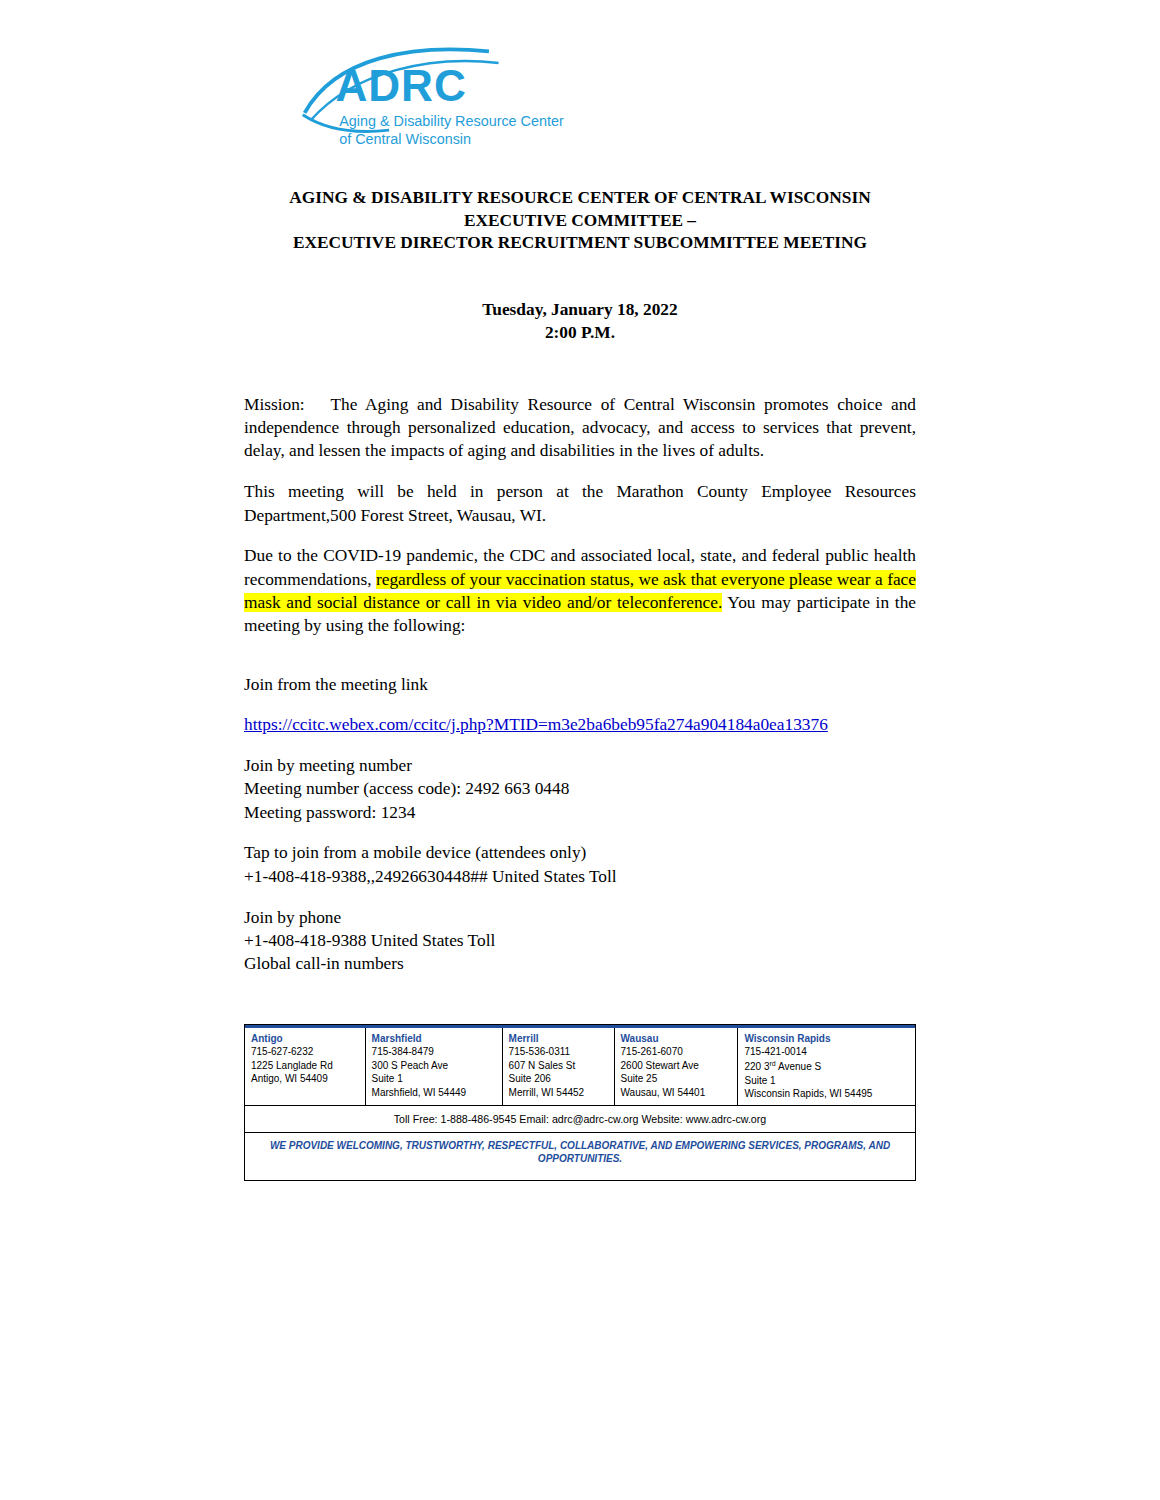ADRC Aging & Disability Resource Center of Central Wisconsin
AGING & DISABILITY RESOURCE CENTER OF CENTRAL WISCONSIN
EXECUTIVE COMMITTEE –
EXECUTIVE DIRECTOR RECRUITMENT SUBCOMMITTEE MEETING
Tuesday, January 18, 2022
2:00 P.M.
Mission: The Aging and Disability Resource of Central Wisconsin promotes choice and independence through personalized education, advocacy, and access to services that prevent, delay, and lessen the impacts of aging and disabilities in the lives of adults.
This meeting will be held in person at the Marathon County Employee Resources Department,500 Forest Street, Wausau, WI.
Due to the COVID-19 pandemic, the CDC and associated local, state, and federal public health recommendations, regardless of your vaccination status, we ask that everyone please wear a face mask and social distance or call in via video and/or teleconference. You may participate in the meeting by using the following:
Join from the meeting link
https://ccitc.webex.com/ccitc/j.php?MTID=m3e2ba6beb95fa274a904184a0ea13376
Join by meeting number
Meeting number (access code): 2492 663 0448
Meeting password: 1234
Tap to join from a mobile device (attendees only)
+1-408-418-9388,,24926630448## United States Toll
Join by phone
+1-408-418-9388 United States Toll
Global call-in numbers
| Antigo 715-627-6232 1225 Langlade Rd Antigo, WI 54409 | Marshfield 715-384-8479 300 S Peach Ave Suite 1 Marshfield, WI 54449 | Merrill 715-536-0311 607 N Sales St Suite 206 Merrill, WI 54452 | Wausau 715-261-6070 2600 Stewart Ave Suite 25 Wausau, WI 54401 | Wisconsin Rapids 715-421-0014 220 3 rd Avenue S Suite 1 Wisconsin Rapids, WI 54495 |
| Toll Free: 1-888-486-9545 Email: adrc@adrc-cw.org Website: www.adrc-cw.org |
| WE PROVIDE WELCOMING, TRUSTWORTHY, RESPECTFUL, COLLABORATIVE, AND EMPOWERING SERVICES, PROGRAMS, AND OPPORTUNITIES. |